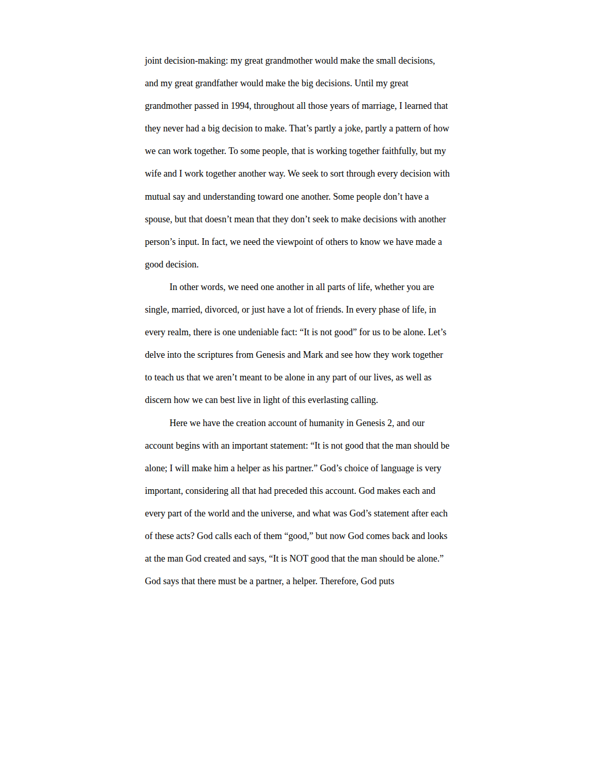joint decision-making: my great grandmother would make the small decisions, and my great grandfather would make the big decisions. Until my great grandmother passed in 1994, throughout all those years of marriage, I learned that they never had a big decision to make. That’s partly a joke, partly a pattern of how we can work together. To some people, that is working together faithfully, but my wife and I work together another way. We seek to sort through every decision with mutual say and understanding toward one another. Some people don’t have a spouse, but that doesn’t mean that they don’t seek to make decisions with another person’s input. In fact, we need the viewpoint of others to know we have made a good decision.
In other words, we need one another in all parts of life, whether you are single, married, divorced, or just have a lot of friends. In every phase of life, in every realm, there is one undeniable fact: “It is not good” for us to be alone. Let’s delve into the scriptures from Genesis and Mark and see how they work together to teach us that we aren’t meant to be alone in any part of our lives, as well as discern how we can best live in light of this everlasting calling.
Here we have the creation account of humanity in Genesis 2, and our account begins with an important statement: “It is not good that the man should be alone; I will make him a helper as his partner.” God’s choice of language is very important, considering all that had preceded this account. God makes each and every part of the world and the universe, and what was God’s statement after each of these acts? God calls each of them “good,” but now God comes back and looks at the man God created and says, “It is NOT good that the man should be alone.” God says that there must be a partner, a helper. Therefore, God puts